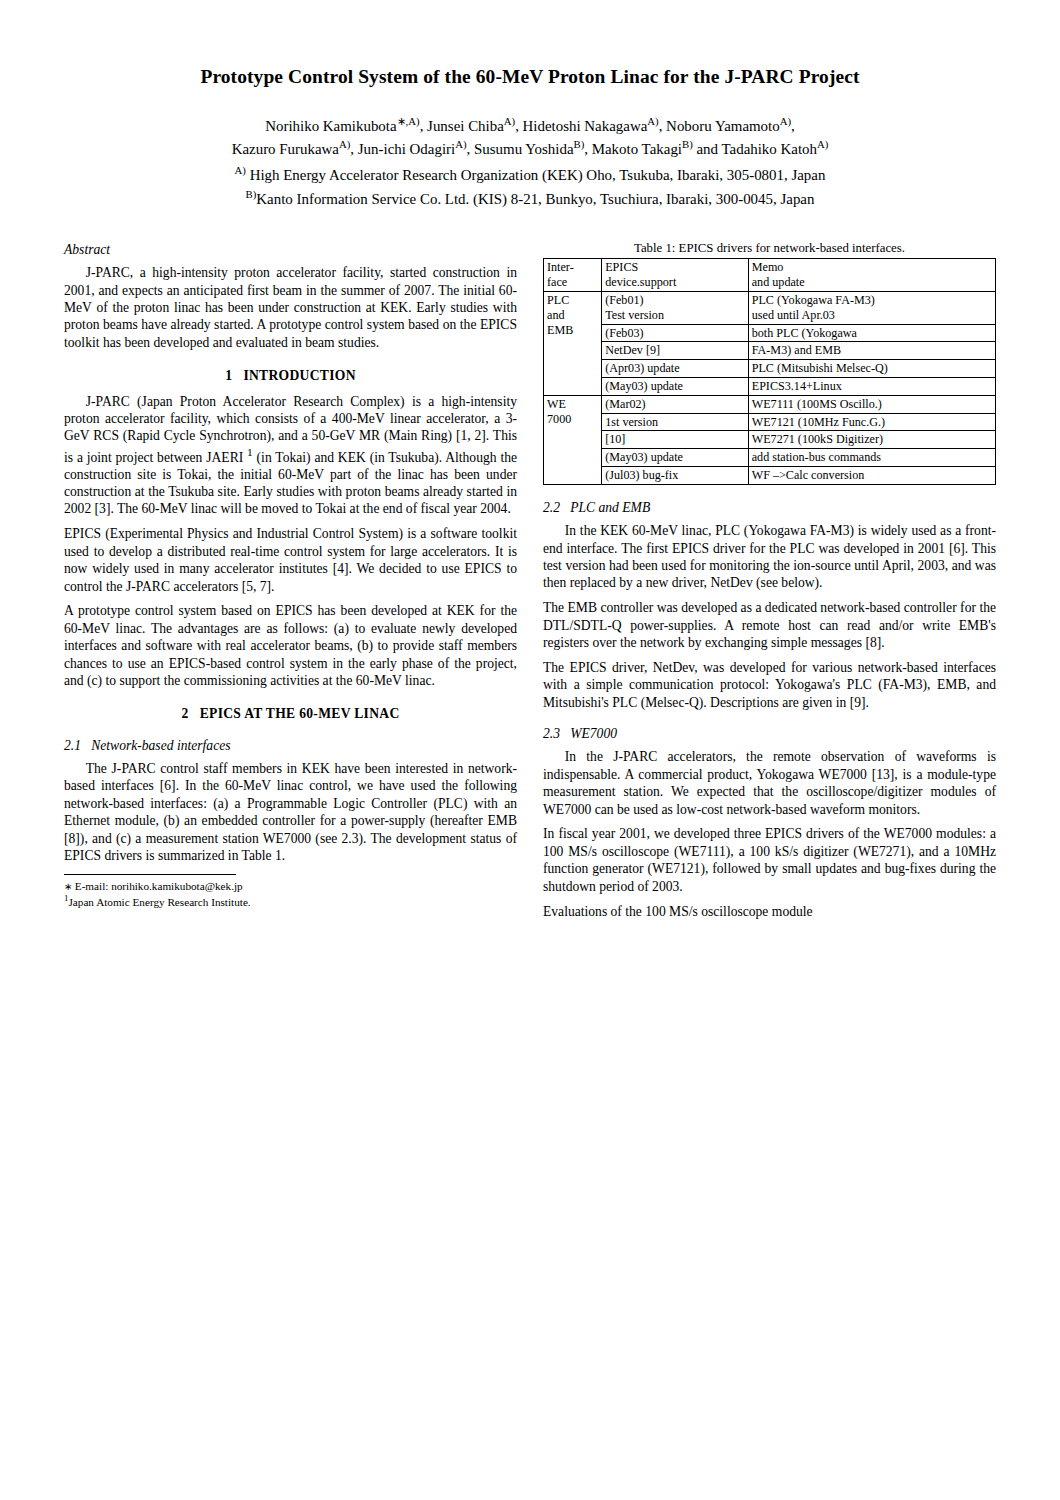Prototype Control System of the 60-MeV Proton Linac for the J-PARC Project
Norihiko Kamikubota∗,A), Junsei ChibaA), Hidetoshi NakagawaA), Noboru YamamotoA),
Kazuro FurukawaA), Jun-ichi OdagiriA), Susumu YoshidaB), Makoto TakagiB) and Tadahiko KatohA)
A) High Energy Accelerator Research Organization (KEK) Oho, Tsukuba, Ibaraki, 305-0801, Japan
B) Kanto Information Service Co. Ltd. (KIS) 8-21, Bunkyo, Tsuchiura, Ibaraki, 300-0045, Japan
Abstract
J-PARC, a high-intensity proton accelerator facility, started construction in 2001, and expects an anticipated first beam in the summer of 2007. The initial 60-MeV of the proton linac has been under construction at KEK. Early studies with proton beams have already started. A prototype control system based on the EPICS toolkit has been developed and evaluated in beam studies.
1 INTRODUCTION
J-PARC (Japan Proton Accelerator Research Complex) is a high-intensity proton accelerator facility, which consists of a 400-MeV linear accelerator, a 3-GeV RCS (Rapid Cycle Synchrotron), and a 50-GeV MR (Main Ring) [1, 2]. This is a joint project between JAERI 1 (in Tokai) and KEK (in Tsukuba). Although the construction site is Tokai, the initial 60-MeV part of the linac has been under construction at the Tsukuba site. Early studies with proton beams already started in 2002 [3]. The 60-MeV linac will be moved to Tokai at the end of fiscal year 2004.
EPICS (Experimental Physics and Industrial Control System) is a software toolkit used to develop a distributed real-time control system for large accelerators. It is now widely used in many accelerator institutes [4]. We decided to use EPICS to control the J-PARC accelerators [5, 7].
A prototype control system based on EPICS has been developed at KEK for the 60-MeV linac. The advantages are as follows: (a) to evaluate newly developed interfaces and software with real accelerator beams, (b) to provide staff members chances to use an EPICS-based control system in the early phase of the project, and (c) to support the commissioning activities at the 60-MeV linac.
2 EPICS AT THE 60-MEV LINAC
2.1 Network-based interfaces
The J-PARC control staff members in KEK have been interested in network-based interfaces [6]. In the 60-MeV linac control, we have used the following network-based interfaces: (a) a Programmable Logic Controller (PLC) with an Ethernet module, (b) an embedded controller for a power-supply (hereafter EMB [8]), and (c) a measurement station WE7000 (see 2.3). The development status of EPICS drivers is summarized in Table 1.
∗ E-mail: norihiko.kamikubota@kek.jp
1Japan Atomic Energy Research Institute.
Table 1: EPICS drivers for network-based interfaces.
| Inter- face | EPICS device.support | Memo and update |
| --- | --- | --- |
| PLC and EMB | (Feb01) Test version | PLC (Yokogawa FA-M3) used until Apr.03 |
| (Feb03) | both PLC (Yokogawa |
| NetDev [9] | FA-M3) and EMB |
| (Apr03) update | PLC (Mitsubishi Melsec-Q) |
| (May03) update | EPICS3.14+Linux |
| WE 7000 | (Mar02) | WE7111 (100MS Oscillo.) |
| 1st version | WE7121 (10MHz Func.G.) |
| [10] | WE7271 (100kS Digitizer) |
| (May03) update | add station-bus commands |
| (Jul03) bug-fix | WF –>Calc conversion |
2.2 PLC and EMB
In the KEK 60-MeV linac, PLC (Yokogawa FA-M3) is widely used as a front-end interface. The first EPICS driver for the PLC was developed in 2001 [6]. This test version had been used for monitoring the ion-source until April, 2003, and was then replaced by a new driver, NetDev (see below).
The EMB controller was developed as a dedicated network-based controller for the DTL/SDTL-Q power-supplies. A remote host can read and/or write EMB's registers over the network by exchanging simple messages [8].
The EPICS driver, NetDev, was developed for various network-based interfaces with a simple communication protocol: Yokogawa's PLC (FA-M3), EMB, and Mitsubishi's PLC (Melsec-Q). Descriptions are given in [9].
2.3 WE7000
In the J-PARC accelerators, the remote observation of waveforms is indispensable. A commercial product, Yokogawa WE7000 [13], is a module-type measurement station. We expected that the oscilloscope/digitizer modules of WE7000 can be used as low-cost network-based waveform monitors.
In fiscal year 2001, we developed three EPICS drivers of the WE7000 modules: a 100 MS/s oscilloscope (WE7111), a 100 kS/s digitizer (WE7271), and a 10MHz function generator (WE7121), followed by small updates and bug-fixes during the shutdown period of 2003.
Evaluations of the 100 MS/s oscilloscope module